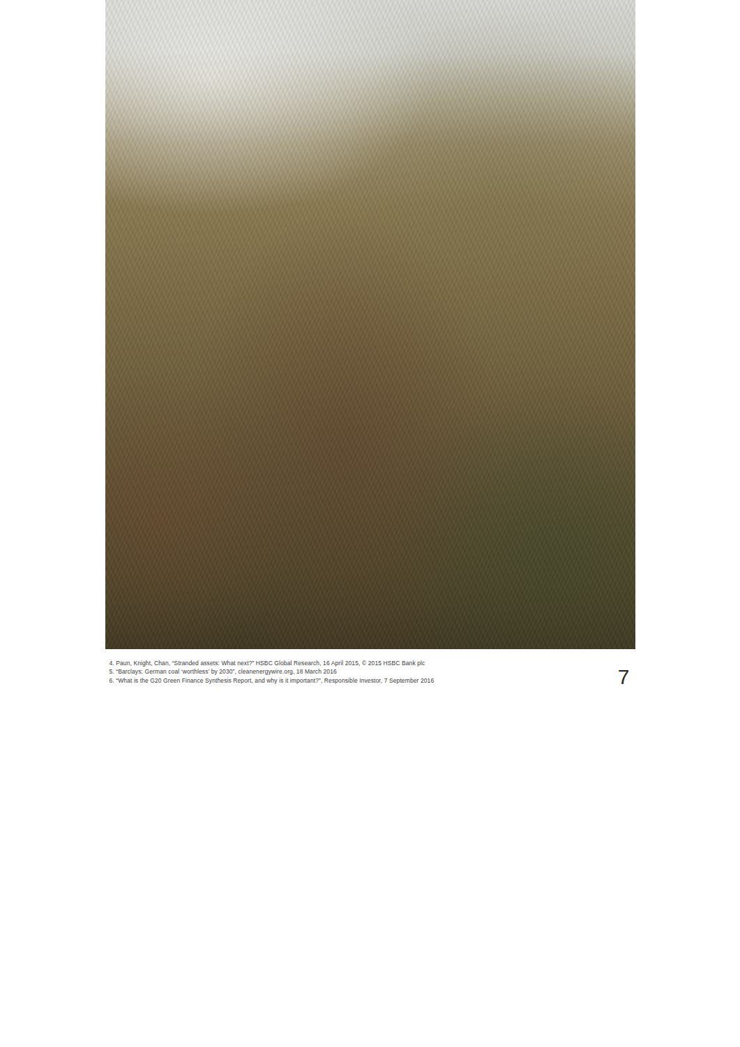4. Paun, Knight, Chan, “Stranded assets: What next?” HSBC Global Research, 16 April 2015, © 2015 HSBC Bank plc
5. “Barclays: German coal ‘worthless’ by 2030”, cleanenergywire.org, 18 March 2016
6. “What is the G20 Green Finance Synthesis Report, and why is it important?”, Responsible Investor, 7 September 2016
7